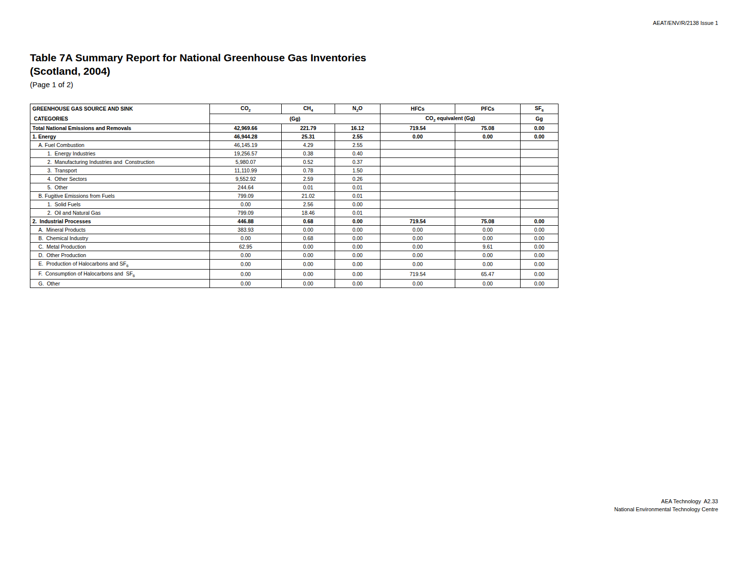AEAT/ENV/R/2138 Issue 1
Table 7A Summary Report for National Greenhouse Gas Inventories
(Scotland, 2004)
(Page 1 of 2)
| GREENHOUSE GAS SOURCE AND SINK | CO 2 | CH 4 | N 2 O | HFCs | PFCs | SF 6 |
| --- | --- | --- | --- | --- | --- | --- |
| CATEGORIES | (Gg) | CO 2 equivalent (Gg) | Gg |
| Total National Emissions and Removals | 42,969.66 | 221.79 | 16.12 | 719.54 | 75.08 | 0.00 |
| 1. Energy | 46,944.28 | 25.31 | 2.55 | 0.00 | 0.00 | 0.00 |
| A. Fuel Combustion | 46,145.19 | 4.29 | 2.55 | | | |
| 1. Energy Industries | 19,256.57 | 0.38 | 0.40 | | | |
| 2. Manufacturing Industries and Construction | 5,980.07 | 0.52 | 0.37 | | | |
| 3. Transport | 11,110.99 | 0.78 | 1.50 | | | |
| 4. Other Sectors | 9,552.92 | 2.59 | 0.26 | | | |
| 5. Other | 244.64 | 0.01 | 0.01 | | | |
| B. Fugitive Emissions from Fuels | 799.09 | 21.02 | 0.01 | | | |
| 1. Solid Fuels | 0.00 | 2.56 | 0.00 | | | |
| 2. Oil and Natural Gas | 799.09 | 18.46 | 0.01 | | | |
| 2. Industrial Processes | 446.88 | 0.68 | 0.00 | 719.54 | 75.08 | 0.00 |
| A. Mineral Products | 383.93 | 0.00 | 0.00 | 0.00 | 0.00 | 0.00 |
| B. Chemical Industry | 0.00 | 0.68 | 0.00 | 0.00 | 0.00 | 0.00 |
| C. Metal Production | 62.95 | 0.00 | 0.00 | 0.00 | 9.61 | 0.00 |
| D. Other Production | 0.00 | 0.00 | 0.00 | 0.00 | 0.00 | 0.00 |
| E. Production of Halocarbons and SF 6 | 0.00 | 0.00 | 0.00 | 0.00 | 0.00 | 0.00 |
| F. Consumption of Halocarbons and SF 6 | 0.00 | 0.00 | 0.00 | 719.54 | 65.47 | 0.00 |
| G. Other | 0.00 | 0.00 | 0.00 | 0.00 | 0.00 | 0.00 |
AEA Technology A2.33
National Environmental Technology Centre